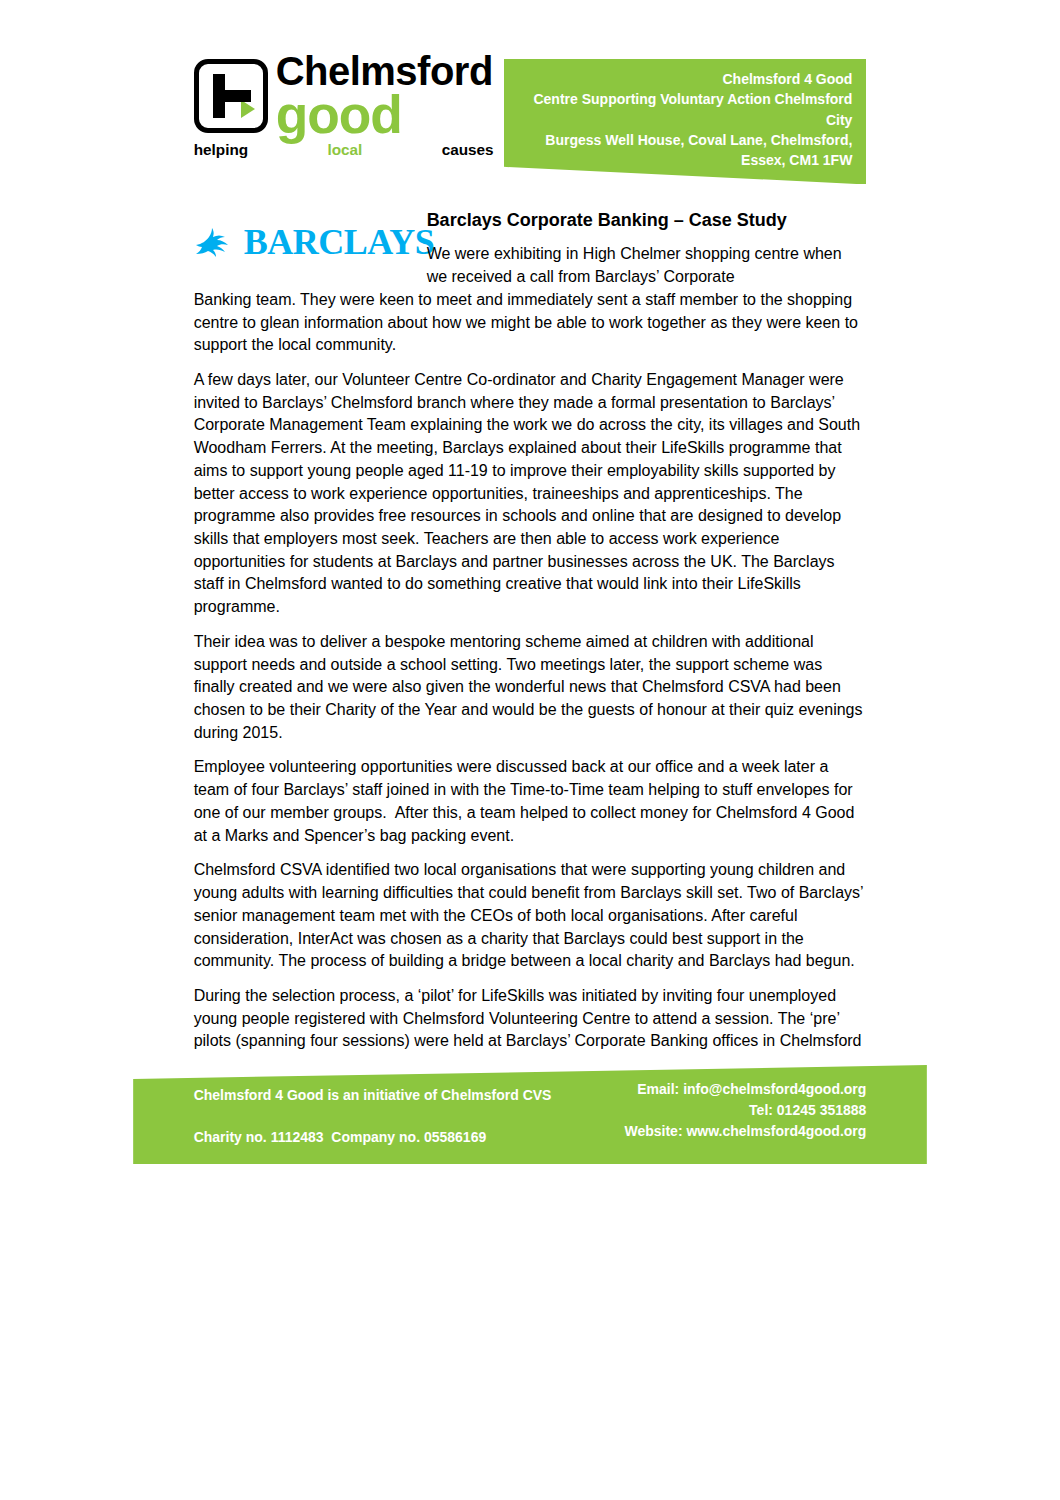Chelmsford
good
helping local causes
Chelmsford 4 Good
Centre Supporting Voluntary Action Chelmsford City
Burgess Well House, Coval Lane, Chelmsford, Essex, CM1 1FW
BARCLAYS
Barclays Corporate Banking – Case Study
We were exhibiting in High Chelmer shopping centre when we received a call from Barclays’ Corporate
Banking team. They were keen to meet and immediately sent a staff member to the shopping centre to glean information about how we might be able to work together as they were keen to support the local community.
A few days later, our Volunteer Centre Co-ordinator and Charity Engagement Manager were invited to Barclays’ Chelmsford branch where they made a formal presentation to Barclays’ Corporate Management Team explaining the work we do across the city, its villages and South Woodham Ferrers. At the meeting, Barclays explained about their LifeSkills programme that aims to support young people aged 11-19 to improve their employability skills supported by better access to work experience opportunities, traineeships and apprenticeships. The programme also provides free resources in schools and online that are designed to develop skills that employers most seek. Teachers are then able to access work experience opportunities for students at Barclays and partner businesses across the UK. The Barclays staff in Chelmsford wanted to do something creative that would link into their LifeSkills programme.
Their idea was to deliver a bespoke mentoring scheme aimed at children with additional support needs and outside a school setting. Two meetings later, the support scheme was finally created and we were also given the wonderful news that Chelmsford CSVA had been chosen to be their Charity of the Year and would be the guests of honour at their quiz evenings during 2015.
Employee volunteering opportunities were discussed back at our office and a week later a team of four Barclays’ staff joined in with the Time-to-Time team helping to stuff envelopes for one of our member groups. After this, a team helped to collect money for Chelmsford 4 Good at a Marks and Spencer’s bag packing event.
Chelmsford CSVA identified two local organisations that were supporting young children and young adults with learning difficulties that could benefit from Barclays skill set. Two of Barclays’ senior management team met with the CEOs of both local organisations. After careful consideration, InterAct was chosen as a charity that Barclays could best support in the community. The process of building a bridge between a local charity and Barclays had begun.
During the selection process, a ‘pilot’ for LifeSkills was initiated by inviting four unemployed young people registered with Chelmsford Volunteering Centre to attend a session. The ‘pre’ pilots (spanning four sessions) were held at Barclays’ Corporate Banking offices in Chelmsford
Chelmsford 4 Good is an initiative of Chelmsford CVS
Charity no. 1112483 Company no. 05586169
Email: info@chelmsford4good.org
Tel: 01245 351888
Website: www.chelmsford4good.org